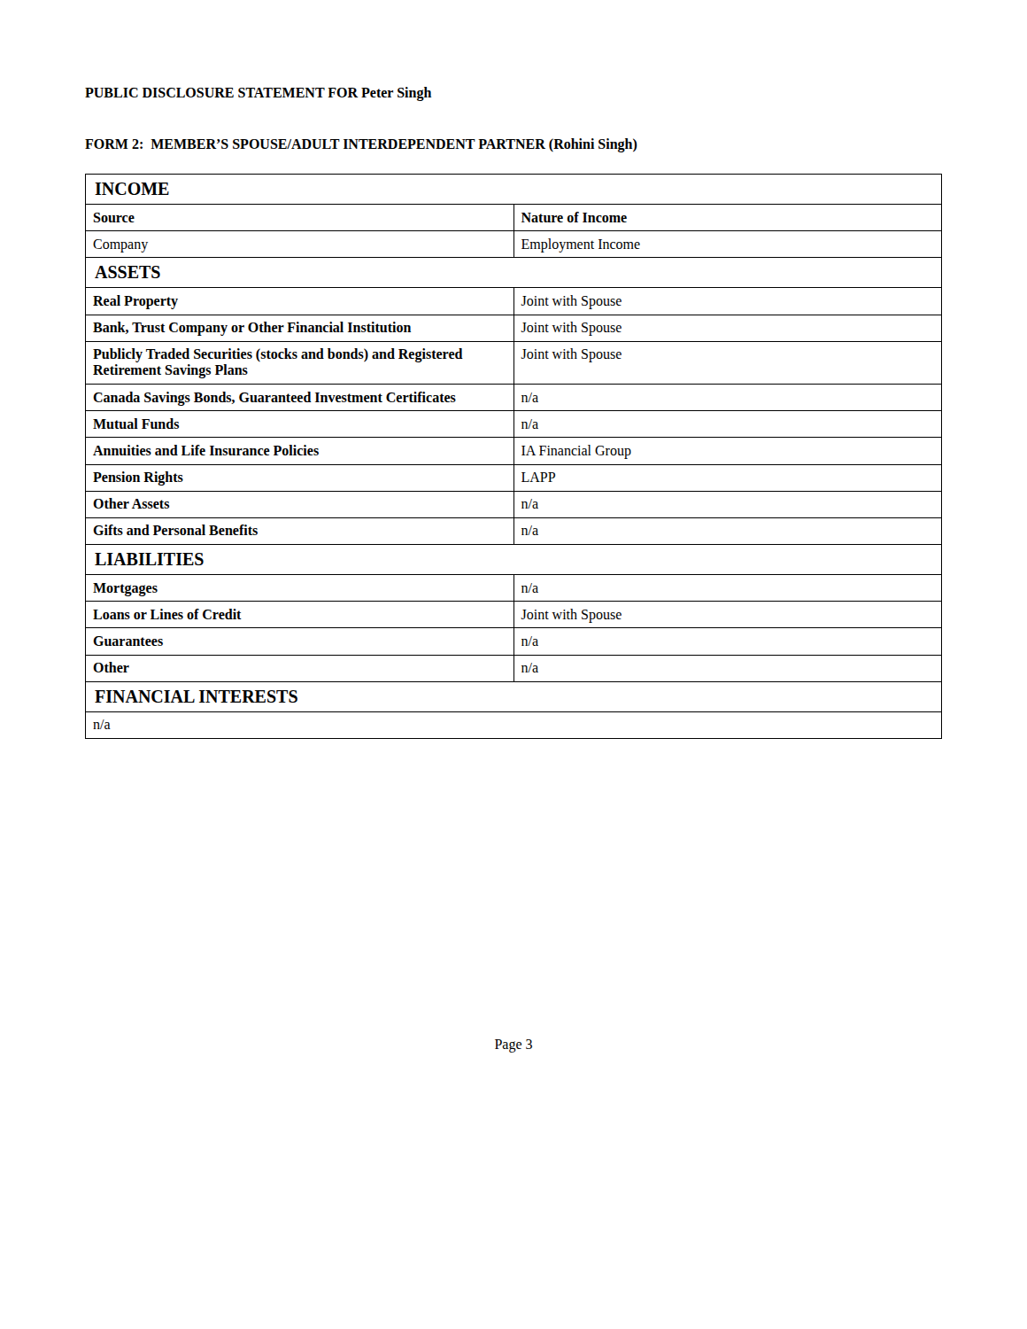PUBLIC DISCLOSURE STATEMENT FOR Peter Singh
FORM 2: MEMBER’S SPOUSE/ADULT INTERDEPENDENT PARTNER (Rohini Singh)
| INCOME |
| Source | Nature of Income |
| Company | Employment Income |
| ASSETS |
| Real Property | Joint with Spouse |
| Bank, Trust Company or Other Financial Institution | Joint with Spouse |
| Publicly Traded Securities (stocks and bonds) and Registered Retirement Savings Plans | Joint with Spouse |
| Canada Savings Bonds, Guaranteed Investment Certificates | n/a |
| Mutual Funds | n/a |
| Annuities and Life Insurance Policies | IA Financial Group |
| Pension Rights | LAPP |
| Other Assets | n/a |
| Gifts and Personal Benefits | n/a |
| LIABILITIES |
| Mortgages | n/a |
| Loans or Lines of Credit | Joint with Spouse |
| Guarantees | n/a |
| Other | n/a |
| FINANCIAL INTERESTS |
| n/a |
Page 3